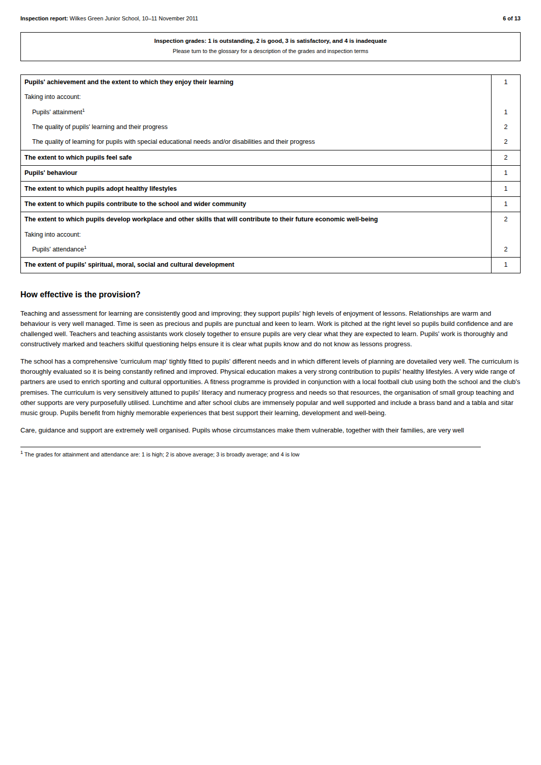Inspection report: Wilkes Green Junior School, 10–11 November 2011
6 of 13
Inspection grades: 1 is outstanding, 2 is good, 3 is satisfactory, and 4 is inadequate
Please turn to the glossary for a description of the grades and inspection terms
| Pupils' achievement and the extent to which they enjoy their learning | 1 |
| Taking into account: | |
| Pupils' attainment 1 | 1 |
| The quality of pupils' learning and their progress | 2 |
| The quality of learning for pupils with special educational needs and/or disabilities and their progress | 2 |
| The extent to which pupils feel safe | 2 |
| Pupils' behaviour | 1 |
| The extent to which pupils adopt healthy lifestyles | 1 |
| The extent to which pupils contribute to the school and wider community | 1 |
| The extent to which pupils develop workplace and other skills that will contribute to their future economic well-being | 2 |
| Taking into account: | |
| Pupils' attendance 1 | 2 |
| The extent of pupils' spiritual, moral, social and cultural development | 1 |
How effective is the provision?
Teaching and assessment for learning are consistently good and improving; they support pupils' high levels of enjoyment of lessons. Relationships are warm and behaviour is very well managed. Time is seen as precious and pupils are punctual and keen to learn. Work is pitched at the right level so pupils build confidence and are challenged well. Teachers and teaching assistants work closely together to ensure pupils are very clear what they are expected to learn. Pupils' work is thoroughly and constructively marked and teachers skilful questioning helps ensure it is clear what pupils know and do not know as lessons progress.
The school has a comprehensive 'curriculum map' tightly fitted to pupils' different needs and in which different levels of planning are dovetailed very well. The curriculum is thoroughly evaluated so it is being constantly refined and improved. Physical education makes a very strong contribution to pupils' healthy lifestyles. A very wide range of partners are used to enrich sporting and cultural opportunities. A fitness programme is provided in conjunction with a local football club using both the school and the club's premises. The curriculum is very sensitively attuned to pupils' literacy and numeracy progress and needs so that resources, the organisation of small group teaching and other supports are very purposefully utilised. Lunchtime and after school clubs are immensely popular and well supported and include a brass band and a tabla and sitar music group. Pupils benefit from highly memorable experiences that best support their learning, development and well-being.
Care, guidance and support are extremely well organised. Pupils whose circumstances make them vulnerable, together with their families, are very well
1 The grades for attainment and attendance are: 1 is high; 2 is above average; 3 is broadly average; and 4 is low